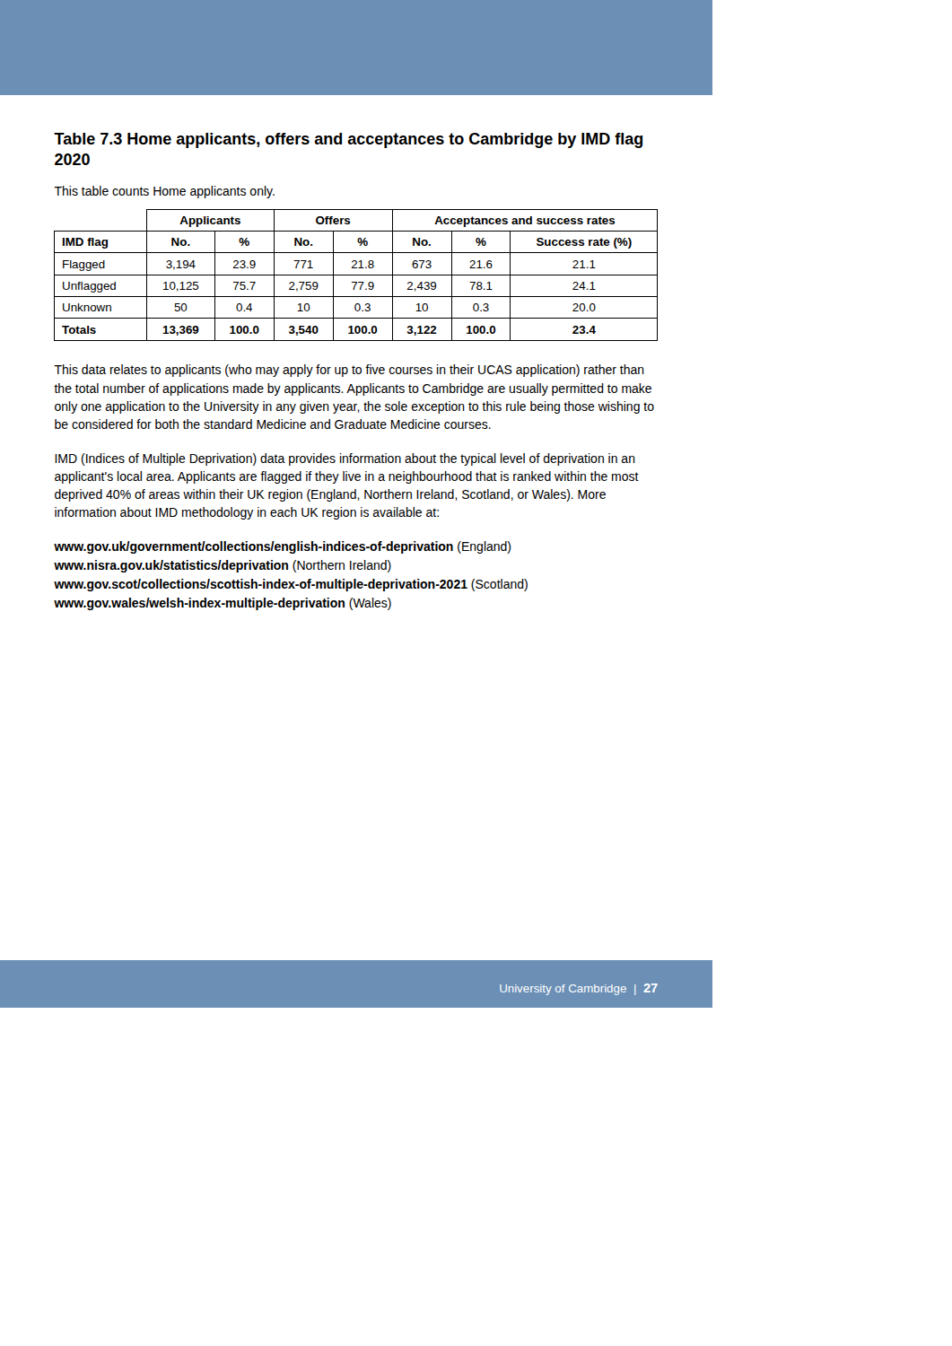Table 7.3 Home applicants, offers and acceptances to Cambridge by IMD flag 2020
This table counts Home applicants only.
| | Applicants | Offers | Acceptances and success rates |
| --- | --- | --- | --- |
| IMD flag | No. | % | No. | % | No. | % | Success rate (%) |
| Flagged | 3,194 | 23.9 | 771 | 21.8 | 673 | 21.6 | 21.1 |
| Unflagged | 10,125 | 75.7 | 2,759 | 77.9 | 2,439 | 78.1 | 24.1 |
| Unknown | 50 | 0.4 | 10 | 0.3 | 10 | 0.3 | 20.0 |
| Totals | 13,369 | 100.0 | 3,540 | 100.0 | 3,122 | 100.0 | 23.4 |
This data relates to applicants (who may apply for up to five courses in their UCAS application) rather than the total number of applications made by applicants. Applicants to Cambridge are usually permitted to make only one application to the University in any given year, the sole exception to this rule being those wishing to be considered for both the standard Medicine and Graduate Medicine courses.
IMD (Indices of Multiple Deprivation) data provides information about the typical level of deprivation in an applicant's local area. Applicants are flagged if they live in a neighbourhood that is ranked within the most deprived 40% of areas within their UK region (England, Northern Ireland, Scotland, or Wales). More information about IMD methodology in each UK region is available at:
www.gov.uk/government/collections/english-indices-of-deprivation (England)
www.nisra.gov.uk/statistics/deprivation (Northern Ireland)
www.gov.scot/collections/scottish-index-of-multiple-deprivation-2021 (Scotland)
www.gov.wales/welsh-index-multiple-deprivation (Wales)
University of Cambridge|27